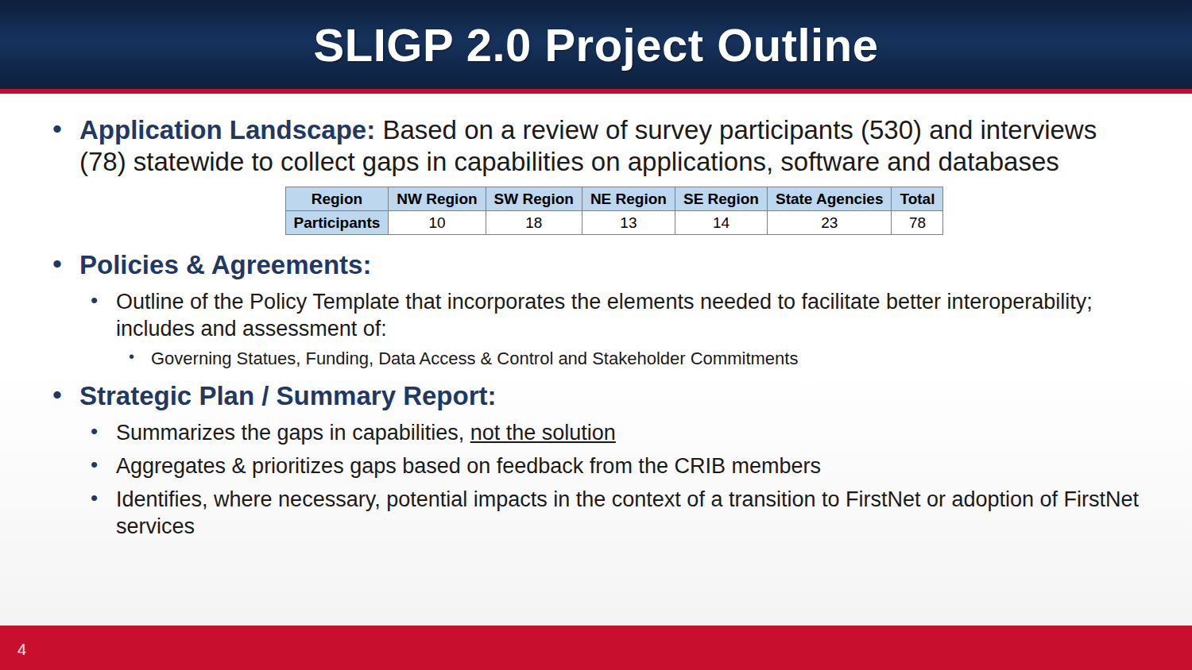SLIGP 2.0 Project Outline
Application Landscape: Based on a review of survey participants (530) and interviews (78) statewide to collect gaps in capabilities on applications, software and databases
| Region | NW Region | SW Region | NE Region | SE Region | State Agencies | Total |
| --- | --- | --- | --- | --- | --- | --- |
| Participants | 10 | 18 | 13 | 14 | 23 | 78 |
Policies & Agreements:
Outline of the Policy Template that incorporates the elements needed to facilitate better interoperability; includes and assessment of:
Governing Statues, Funding, Data Access & Control and Stakeholder Commitments
Strategic Plan / Summary Report:
Summarizes the gaps in capabilities, not the solution
Aggregates & prioritizes gaps based on feedback from the CRIB members
Identifies, where necessary, potential impacts in the context of a transition to FirstNet or adoption of FirstNet services
4